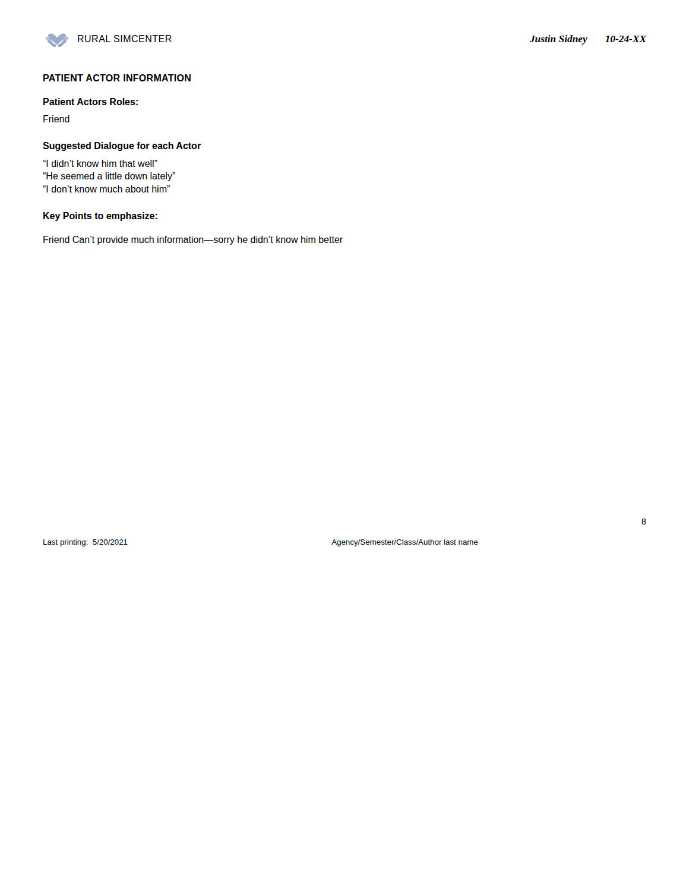RURAL SIMCENTER
Justin Sidney10-24-XX
PATIENT ACTOR INFORMATION
Patient Actors Roles:
Friend
Suggested Dialogue for each Actor
“I didn’t know him that well”
“He seemed a little down lately”
“I don’t know much about him”
Key Points to emphasize:
Friend Can’t provide much information—sorry he didn’t know him better
8
Last printing: 5/20/2021
Agency/Semester/Class/Author last name